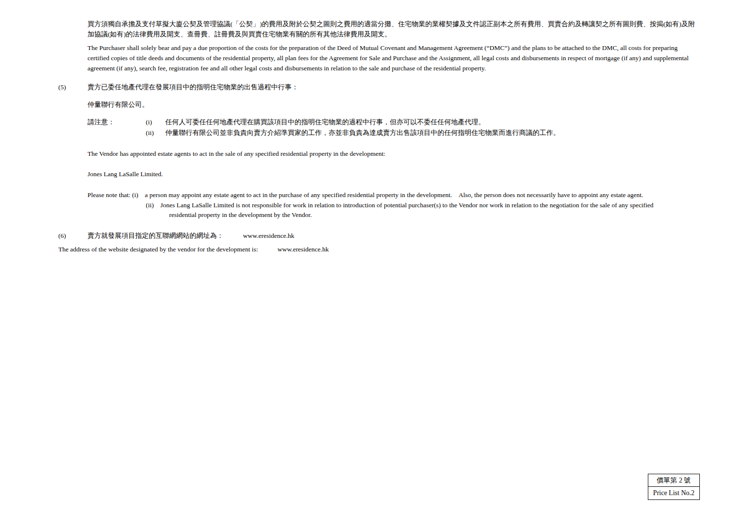買方須獨自承擔及支付草擬大廈公契及管理協議(「公契」)的費用及附於公契之圖則之費用的適當分攤、住宅物業的業權契據及文件認正副本之所有費用、買賣合約及轉讓契之所有圖則費、按揭(如有)及附加協議(如有)的法律費用及開支、查冊費、註冊費及與買賣住宅物業有關的所有其他法律費用及開支。
The Purchaser shall solely bear and pay a due proportion of the costs for the preparation of the Deed of Mutual Covenant and Management Agreement (“DMC”) and the plans to be attached to the DMC, all costs for preparing certified copies of title deeds and documents of the residential property, all plan fees for the Agreement for Sale and Purchase and the Assignment, all legal costs and disbursements in respect of mortgage (if any) and supplemental agreement (if any), search fee, registration fee and all other legal costs and disbursements in relation to the sale and purchase of the residential property.
(5)
賣方已委任地產代理在發展項目中的指明住宅物業的出售過程中行事：
仲量聯行有限公司。
請注意：
(i) 任何人可委任任何地產代理在購買該項目中的指明住宅物業的過程中行事，但亦可以不委任任何地產代理。
(ii) 仲量聯行有限公司並非負責向賣方介紹準買家的工作，亦並非負責為達成賣方出售該項目中的任何指明住宅物業而進行商議的工作。
The Vendor has appointed estate agents to act in the sale of any specified residential property in the development:
Jones Lang LaSalle Limited.
Please note that: (i) a person may appoint any estate agent to act in the purchase of any specified residential property in the development. Also, the person does not necessarily have to appoint any estate agent. (ii) Jones Lang LaSalle Limited is not responsible for work in relation to introduction of potential purchaser(s) to the Vendor nor work in relation to the negotiation for the sale of any specified residential property in the development by the Vendor.
(6)
賣方就發展項目指定的互聯網網站的網址為：www.eresidence.hk
The address of the website designated by the vendor for the development is:www.eresidence.hk
價單第 2 號
Price List No.2